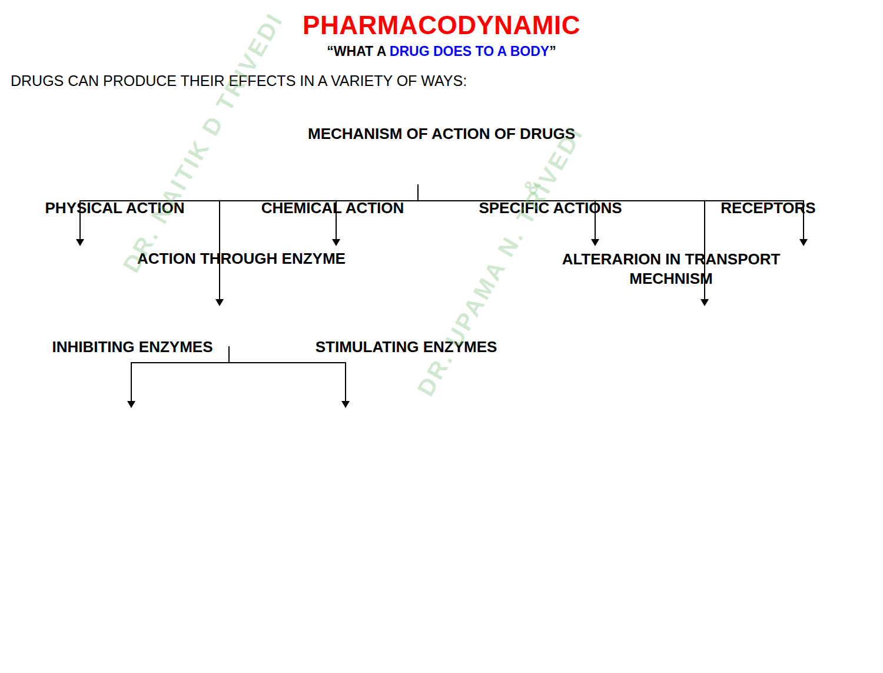PHARMACODYNAMIC
“WHAT A DRUG DOES TO A BODY”
DRUGS CAN PRODUCE THEIR EFFECTS IN A VARIETY OF WAYS:
MECHANISM OF ACTION OF DRUGS
PHYSICAL ACTION
CHEMICAL ACTION
SPECIFIC ACTIONS
RECEPTORS
ACTION THROUGH ENZYME
ALTERARION IN TRANSPORT
MECHNISM
INHIBITING ENZYMES
STIMULATING ENZYMES
DR. NAITIK D TRIVEDI
&
DR. UPAMA N. TRIVEDI